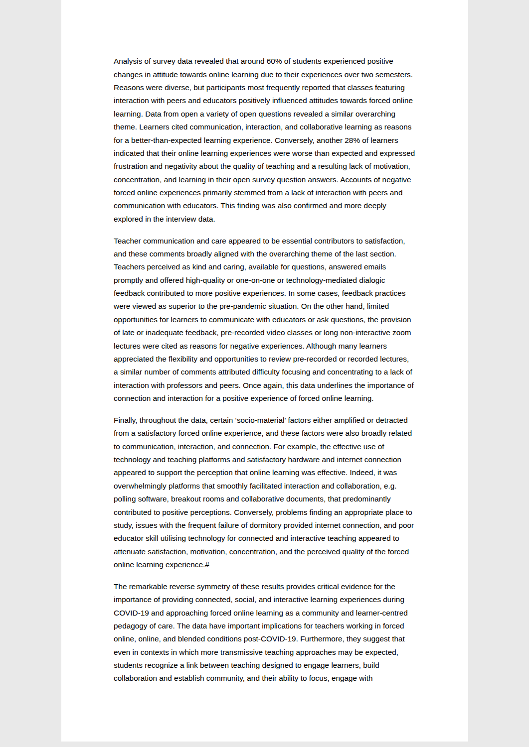Analysis of survey data revealed that around 60% of students experienced positive changes in attitude towards online learning due to their experiences over two semesters. Reasons were diverse, but participants most frequently reported that classes featuring interaction with peers and educators positively influenced attitudes towards forced online learning. Data from open a variety of open questions revealed a similar overarching theme. Learners cited communication, interaction, and collaborative learning as reasons for a better-than-expected learning experience. Conversely, another 28% of learners indicated that their online learning experiences were worse than expected and expressed frustration and negativity about the quality of teaching and a resulting lack of motivation, concentration, and learning in their open survey question answers. Accounts of negative forced online experiences primarily stemmed from a lack of interaction with peers and communication with educators. This finding was also confirmed and more deeply explored in the interview data.
Teacher communication and care appeared to be essential contributors to satisfaction, and these comments broadly aligned with the overarching theme of the last section. Teachers perceived as kind and caring, available for questions, answered emails promptly and offered high-quality or one-on-one or technology-mediated dialogic feedback contributed to more positive experiences. In some cases, feedback practices were viewed as superior to the pre-pandemic situation. On the other hand, limited opportunities for learners to communicate with educators or ask questions, the provision of late or inadequate feedback, pre-recorded video classes or long non-interactive zoom lectures were cited as reasons for negative experiences. Although many learners appreciated the flexibility and opportunities to review pre-recorded or recorded lectures, a similar number of comments attributed difficulty focusing and concentrating to a lack of interaction with professors and peers. Once again, this data underlines the importance of connection and interaction for a positive experience of forced online learning.
Finally, throughout the data, certain ‘socio-material’ factors either amplified or detracted from a satisfactory forced online experience, and these factors were also broadly related to communication, interaction, and connection. For example, the effective use of technology and teaching platforms and satisfactory hardware and internet connection appeared to support the perception that online learning was effective. Indeed, it was overwhelmingly platforms that smoothly facilitated interaction and collaboration, e.g. polling software, breakout rooms and collaborative documents, that predominantly contributed to positive perceptions. Conversely, problems finding an appropriate place to study, issues with the frequent failure of dormitory provided internet connection, and poor educator skill utilising technology for connected and interactive teaching appeared to attenuate satisfaction, motivation, concentration, and the perceived quality of the forced online learning experience.#
The remarkable reverse symmetry of these results provides critical evidence for the importance of providing connected, social, and interactive learning experiences during COVID-19 and approaching forced online learning as a community and learner-centred pedagogy of care. The data have important implications for teachers working in forced online, online, and blended conditions post-COVID-19. Furthermore, they suggest that even in contexts in which more transmissive teaching approaches may be expected, students recognize a link between teaching designed to engage learners, build collaboration and establish community, and their ability to focus, engage with